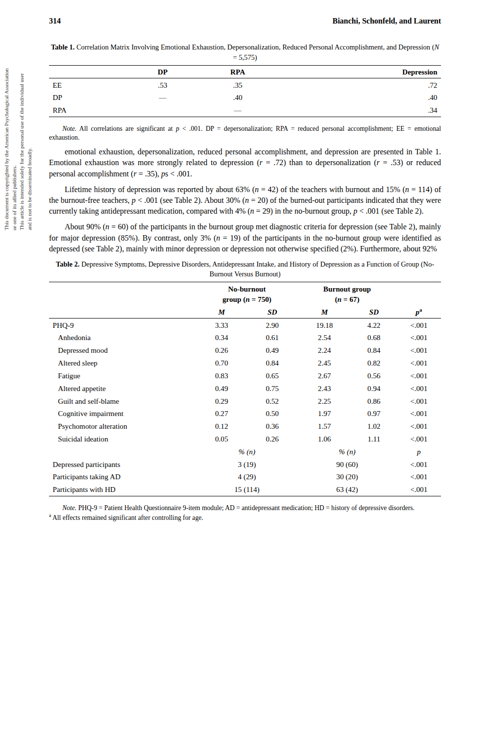This document is copyrighted by the American Psychological Association or one of its allied publishers.
This article is intended solely for the personal use of the individual user and is not to be disseminated broadly.
314 Bianchi, Schonfeld, and Laurent
Table 1. Correlation Matrix Involving Emotional Exhaustion, Depersonalization, Reduced Personal Accomplishment, and Depression ( N = 5,575)
| | DP | RPA | Depression |
| --- | --- | --- | --- |
| EE | .53 | .35 | .72 |
| DP | — | .40 | .40 |
| RPA | | — | .34 |
Note. All correlations are significant at p < .001. DP = depersonalization; RPA = reduced personal accomplishment; EE = emotional exhaustion.
emotional exhaustion, depersonalization, reduced personal accomplishment, and depression are presented in Table 1. Emotional exhaustion was more strongly related to depression (r = .72) than to depersonalization (r = .53) or reduced personal accomplishment (r = .35), ps < .001.
Lifetime history of depression was reported by about 63% (n = 42) of the teachers with burnout and 15% (n = 114) of the burnout-free teachers, p < .001 (see Table 2). About 30% (n = 20) of the burned-out participants indicated that they were currently taking antidepressant medication, compared with 4% (n = 29) in the no-burnout group, p < .001 (see Table 2).
About 90% (n = 60) of the participants in the burnout group met diagnostic criteria for depression (see Table 2), mainly for major depression (85%). By contrast, only 3% (n = 19) of the participants in the no-burnout group were identified as depressed (see Table 2), mainly with minor depression or depression not otherwise specified (2%). Furthermore, about 92%
Table 2. Depressive Symptoms, Depressive Disorders, Antidepressant Intake, and History of Depression as a Function of Group (No-Burnout Versus Burnout)
| | No-burnout group ( n = 750) | Burnout group ( n = 67) | |
| --- | --- | --- | --- |
| | M | SD | M | SD | p a |
| PHQ-9 | 3.33 | 2.90 | 19.18 | 4.22 | <.001 |
| Anhedonia | 0.34 | 0.61 | 2.54 | 0.68 | <.001 |
| Depressed mood | 0.26 | 0.49 | 2.24 | 0.84 | <.001 |
| Altered sleep | 0.70 | 0.84 | 2.45 | 0.82 | <.001 |
| Fatigue | 0.83 | 0.65 | 2.67 | 0.56 | <.001 |
| Altered appetite | 0.49 | 0.75 | 2.43 | 0.94 | <.001 |
| Guilt and self-blame | 0.29 | 0.52 | 2.25 | 0.86 | <.001 |
| Cognitive impairment | 0.27 | 0.50 | 1.97 | 0.97 | <.001 |
| Psychomotor alteration | 0.12 | 0.36 | 1.57 | 1.02 | <.001 |
| Suicidal ideation | 0.05 | 0.26 | 1.06 | 1.11 | <.001 |
| | % ( n ) | % ( n ) | p |
| Depressed participants | 3 (19) | 90 (60) | <.001 |
| Participants taking AD | 4 (29) | 30 (20) | <.001 |
| Participants with HD | 15 (114) | 63 (42) | <.001 |
Note. PHQ-9 = Patient Health Questionnaire 9-item module; AD = antidepressant medication; HD = history of depressive disorders.
a All effects remained significant after controlling for age.